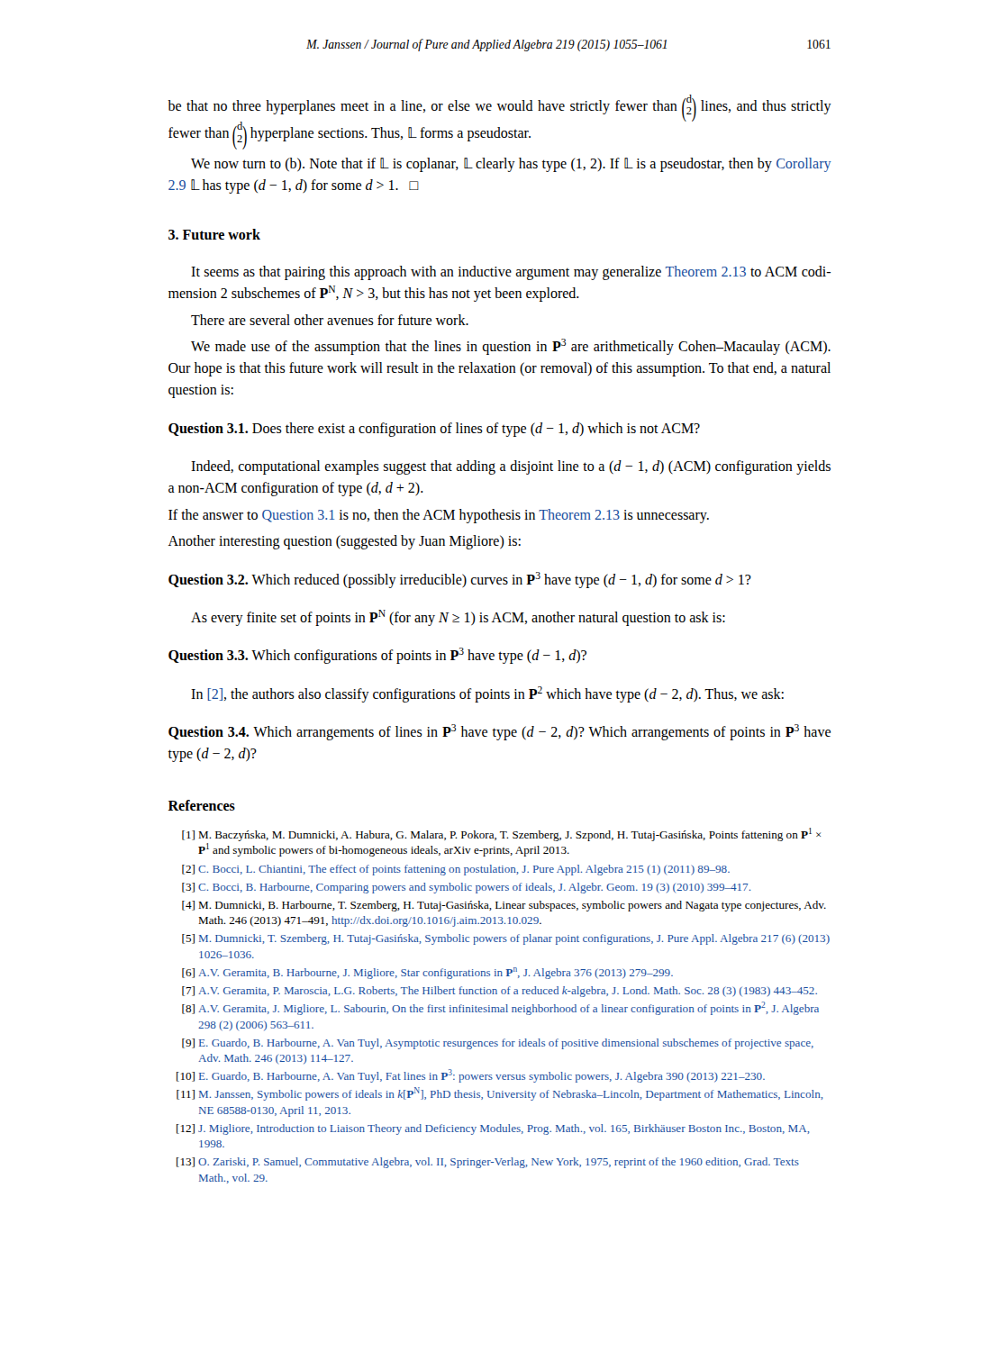M. Janssen / Journal of Pure and Applied Algebra 219 (2015) 1055–1061 1061
be that no three hyperplanes meet in a line, or else we would have strictly fewer than d 2 lines, and thus strictly fewer than d 2 hyperplane sections. Thus, 𝕃 forms a pseudostar.
We now turn to (b). Note that if 𝕃 is coplanar, 𝕃 clearly has type (1, 2). If 𝕃 is a pseudostar, then by Corollary 2.9 𝕃 has type (d − 1, d) for some d > 1. □
3. Future work
It seems as that pairing this approach with an inductive argument may generalize Theorem 2.13 to ACM codimension 2 subschemes of PN, N > 3, but this has not yet been explored.
There are several other avenues for future work.
We made use of the assumption that the lines in question in P3 are arithmetically Cohen–Macaulay (ACM). Our hope is that this future work will result in the relaxation (or removal) of this assumption. To that end, a natural question is:
Question 3.1. Does there exist a configuration of lines of type (d − 1, d) which is not ACM?
Indeed, computational examples suggest that adding a disjoint line to a (d − 1, d) (ACM) configuration yields a non-ACM configuration of type (d, d + 2).
If the answer to Question 3.1 is no, then the ACM hypothesis in Theorem 2.13 is unnecessary.
Another interesting question (suggested by Juan Migliore) is:
Question 3.2. Which reduced (possibly irreducible) curves in P3 have type (d − 1, d) for some d > 1?
As every finite set of points in PN (for any N ≥ 1) is ACM, another natural question to ask is:
Question 3.3. Which configurations of points in P3 have type (d − 1, d)?
In [2], the authors also classify configurations of points in P2 which have type (d − 2, d). Thus, we ask:
Question 3.4. Which arrangements of lines in P3 have type (d − 2, d)? Which arrangements of points in P3 have type (d − 2, d)?
References
[1] M. Baczyńska, M. Dumnicki, A. Habura, G. Malara, P. Pokora, T. Szemberg, J. Szpond, H. Tutaj-Gasińska, Points fattening on P1 × P1 and symbolic powers of bi-homogeneous ideals, arXiv e-prints, April 2013.
[2] C. Bocci, L. Chiantini, The effect of points fattening on postulation, J. Pure Appl. Algebra 215 (1) (2011) 89–98.
[3] C. Bocci, B. Harbourne, Comparing powers and symbolic powers of ideals, J. Algebr. Geom. 19 (3) (2010) 399–417.
[4] M. Dumnicki, B. Harbourne, T. Szemberg, H. Tutaj-Gasińska, Linear subspaces, symbolic powers and Nagata type conjectures, Adv. Math. 246 (2013) 471–491, http://dx.doi.org/10.1016/j.aim.2013.10.029.
[5] M. Dumnicki, T. Szemberg, H. Tutaj-Gasińska, Symbolic powers of planar point configurations, J. Pure Appl. Algebra 217 (6) (2013) 1026–1036.
[6] A.V. Geramita, B. Harbourne, J. Migliore, Star configurations in Pn, J. Algebra 376 (2013) 279–299.
[7] A.V. Geramita, P. Maroscia, L.G. Roberts, The Hilbert function of a reduced k-algebra, J. Lond. Math. Soc. 28 (3) (1983) 443–452.
[8] A.V. Geramita, J. Migliore, L. Sabourin, On the first infinitesimal neighborhood of a linear configuration of points in P2, J. Algebra 298 (2) (2006) 563–611.
[9] E. Guardo, B. Harbourne, A. Van Tuyl, Asymptotic resurgences for ideals of positive dimensional subschemes of projective space, Adv. Math. 246 (2013) 114–127.
[10] E. Guardo, B. Harbourne, A. Van Tuyl, Fat lines in P3: powers versus symbolic powers, J. Algebra 390 (2013) 221–230.
[11] M. Janssen, Symbolic powers of ideals in k[PN], PhD thesis, University of Nebraska–Lincoln, Department of Mathematics, Lincoln, NE 68588-0130, April 11, 2013.
[12] J. Migliore, Introduction to Liaison Theory and Deficiency Modules, Prog. Math., vol. 165, Birkhäuser Boston Inc., Boston, MA, 1998.
[13] O. Zariski, P. Samuel, Commutative Algebra, vol. II, Springer-Verlag, New York, 1975, reprint of the 1960 edition, Grad. Texts Math., vol. 29.